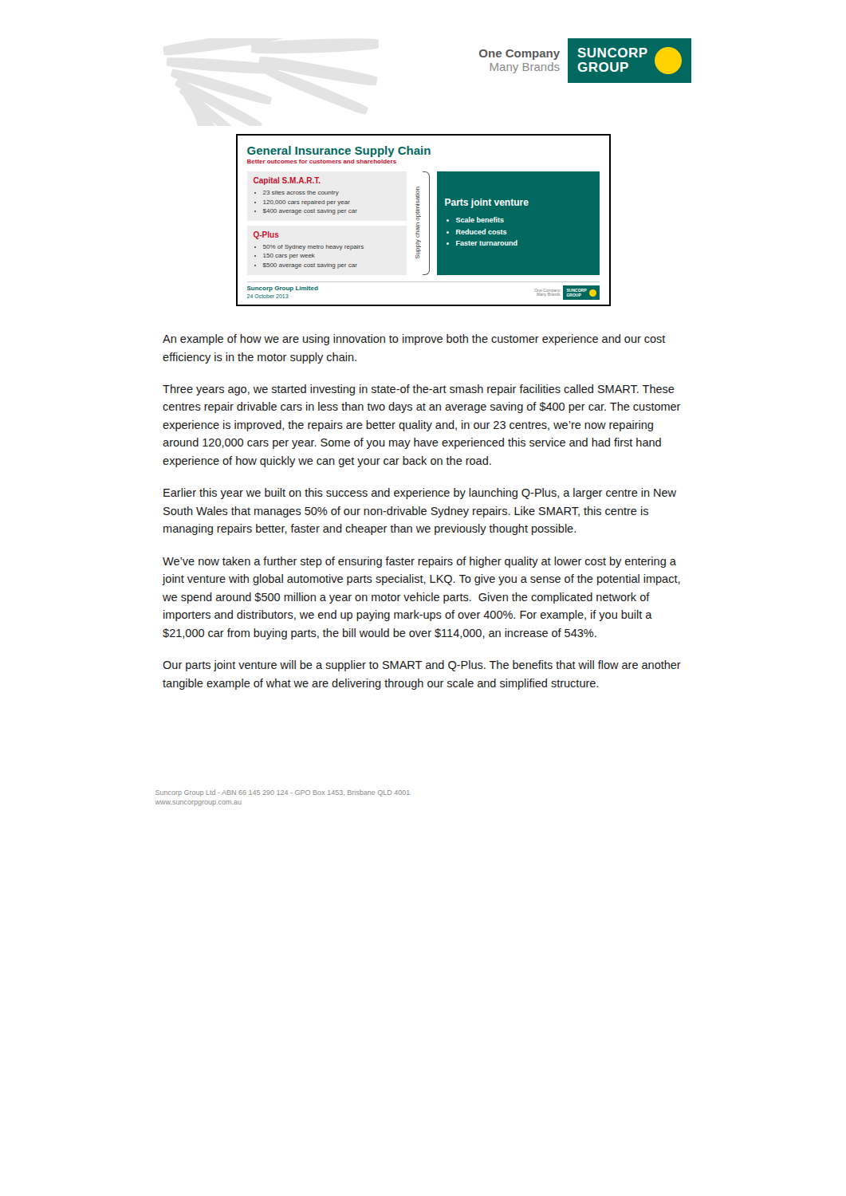One Company
Many Brands
SUNCORP
GROUP
General Insurance Supply Chain
Better outcomes for customers and shareholders
Capital S.M.A.R.T.
23 sites across the country
120,000 cars repaired per year
$400 average cost saving per car
Q-Plus
50% of Sydney metro heavy repairs
150 cars per week
$500 average cost saving per car
Supply chain optimisation
Parts joint venture
Scale benefits
Reduced costs
Faster turnaround
Suncorp Group Limited
24 October 2013
One Company
Many Brands
SUNCORP
GROUP
An example of how we are using innovation to improve both the customer experience and our cost efficiency is in the motor supply chain.
Three years ago, we started investing in state-of the-art smash repair facilities called SMART. These centres repair drivable cars in less than two days at an average saving of $400 per car. The customer experience is improved, the repairs are better quality and, in our 23 centres, we’re now repairing around 120,000 cars per year. Some of you may have experienced this service and had first hand experience of how quickly we can get your car back on the road.
Earlier this year we built on this success and experience by launching Q-Plus, a larger centre in New South Wales that manages 50% of our non-drivable Sydney repairs. Like SMART, this centre is managing repairs better, faster and cheaper than we previously thought possible.
We’ve now taken a further step of ensuring faster repairs of higher quality at lower cost by entering a joint venture with global automotive parts specialist, LKQ. To give you a sense of the potential impact, we spend around $500 million a year on motor vehicle parts. Given the complicated network of importers and distributors, we end up paying mark-ups of over 400%. For example, if you built a $21,000 car from buying parts, the bill would be over $114,000, an increase of 543%.
Our parts joint venture will be a supplier to SMART and Q-Plus. The benefits that will flow are another tangible example of what we are delivering through our scale and simplified structure.
Suncorp Group Ltd - ABN 66 145 290 124 - GPO Box 1453, Brisbane QLD 4001
www.suncorpgroup.com.au